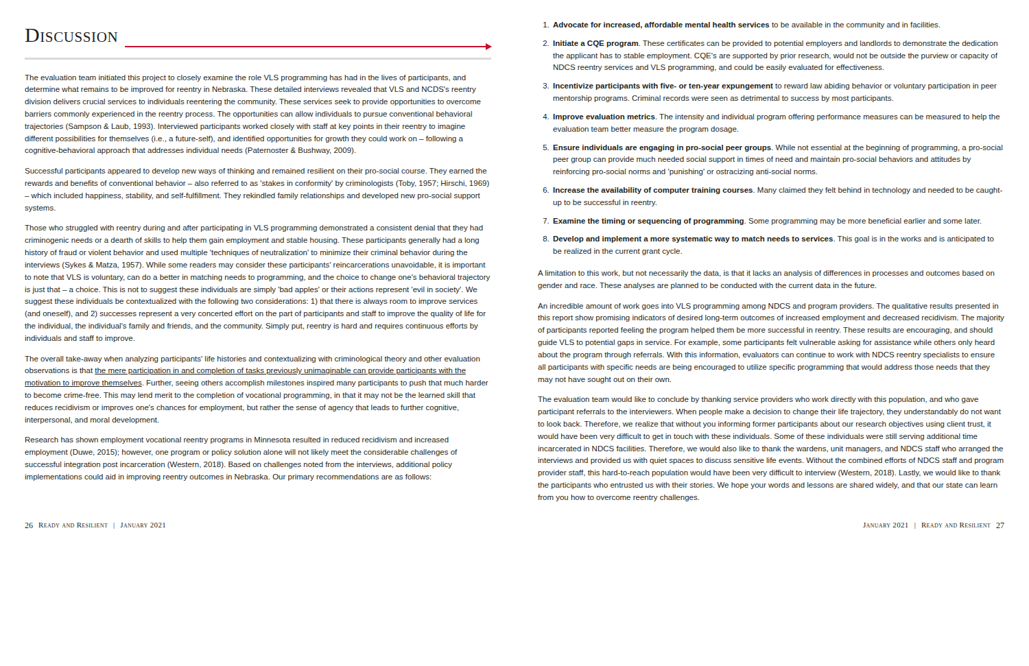Discussion
The evaluation team initiated this project to closely examine the role VLS programming has had in the lives of participants, and determine what remains to be improved for reentry in Nebraska. These detailed interviews revealed that VLS and NCDS's reentry division delivers crucial services to individuals reentering the community. These services seek to provide opportunities to overcome barriers commonly experienced in the reentry process. The opportunities can allow individuals to pursue conventional behavioral trajectories (Sampson & Laub, 1993). Interviewed participants worked closely with staff at key points in their reentry to imagine different possibilities for themselves (i.e., a future-self), and identified opportunities for growth they could work on – following a cognitive-behavioral approach that addresses individual needs (Paternoster & Bushway, 2009).
Successful participants appeared to develop new ways of thinking and remained resilient on their pro-social course. They earned the rewards and benefits of conventional behavior – also referred to as 'stakes in conformity' by criminologists (Toby, 1957; Hirschi, 1969) – which included happiness, stability, and self-fulfillment. They rekindled family relationships and developed new pro-social support systems.
Those who struggled with reentry during and after participating in VLS programming demonstrated a consistent denial that they had criminogenic needs or a dearth of skills to help them gain employment and stable housing. These participants generally had a long history of fraud or violent behavior and used multiple 'techniques of neutralization' to minimize their criminal behavior during the interviews (Sykes & Matza, 1957). While some readers may consider these participants' reincarcerations unavoidable, it is important to note that VLS is voluntary, can do a better in matching needs to programming, and the choice to change one's behavioral trajectory is just that – a choice. This is not to suggest these individuals are simply 'bad apples' or their actions represent 'evil in society'. We suggest these individuals be contextualized with the following two considerations: 1) that there is always room to improve services (and oneself), and 2) successes represent a very concerted effort on the part of participants and staff to improve the quality of life for the individual, the individual's family and friends, and the community. Simply put, reentry is hard and requires continuous efforts by individuals and staff to improve.
The overall take-away when analyzing participants' life histories and contextualizing with criminological theory and other evaluation observations is that the mere participation in and completion of tasks previously unimaginable can provide participants with the motivation to improve themselves. Further, seeing others accomplish milestones inspired many participants to push that much harder to become crime-free. This may lend merit to the completion of vocational programming, in that it may not be the learned skill that reduces recidivism or improves one's chances for employment, but rather the sense of agency that leads to further cognitive, interpersonal, and moral development.
Research has shown employment vocational reentry programs in Minnesota resulted in reduced recidivism and increased employment (Duwe, 2015); however, one program or policy solution alone will not likely meet the considerable challenges of successful integration post incarceration (Western, 2018). Based on challenges noted from the interviews, additional policy implementations could aid in improving reentry outcomes in Nebraska. Our primary recommendations are as follows:
Advocate for increased, affordable mental health services to be available in the community and in facilities.
Initiate a CQE program. These certificates can be provided to potential employers and landlords to demonstrate the dedication the applicant has to stable employment. CQE's are supported by prior research, would not be outside the purview or capacity of NDCS reentry services and VLS programming, and could be easily evaluated for effectiveness.
Incentivize participants with five- or ten-year expungement to reward law abiding behavior or voluntary participation in peer mentorship programs. Criminal records were seen as detrimental to success by most participants.
Improve evaluation metrics. The intensity and individual program offering performance measures can be measured to help the evaluation team better measure the program dosage.
Ensure individuals are engaging in pro-social peer groups. While not essential at the beginning of programming, a pro-social peer group can provide much needed social support in times of need and maintain pro-social behaviors and attitudes by reinforcing pro-social norms and 'punishing' or ostracizing anti-social norms.
Increase the availability of computer training courses. Many claimed they felt behind in technology and needed to be caught-up to be successful in reentry.
Examine the timing or sequencing of programming. Some programming may be more beneficial earlier and some later.
Develop and implement a more systematic way to match needs to services. This goal is in the works and is anticipated to be realized in the current grant cycle.
A limitation to this work, but not necessarily the data, is that it lacks an analysis of differences in processes and outcomes based on gender and race. These analyses are planned to be conducted with the current data in the future.
An incredible amount of work goes into VLS programming among NDCS and program providers. The qualitative results presented in this report show promising indicators of desired long-term outcomes of increased employment and decreased recidivism. The majority of participants reported feeling the program helped them be more successful in reentry. These results are encouraging, and should guide VLS to potential gaps in service. For example, some participants felt vulnerable asking for assistance while others only heard about the program through referrals. With this information, evaluators can continue to work with NDCS reentry specialists to ensure all participants with specific needs are being encouraged to utilize specific programming that would address those needs that they may not have sought out on their own.
The evaluation team would like to conclude by thanking service providers who work directly with this population, and who gave participant referrals to the interviewers. When people make a decision to change their life trajectory, they understandably do not want to look back. Therefore, we realize that without you informing former participants about our research objectives using client trust, it would have been very difficult to get in touch with these individuals. Some of these individuals were still serving additional time incarcerated in NDCS facilities. Therefore, we would also like to thank the wardens, unit managers, and NDCS staff who arranged the interviews and provided us with quiet spaces to discuss sensitive life events. Without the combined efforts of NDCS staff and program provider staff, this hard-to-reach population would have been very difficult to interview (Western, 2018). Lastly, we would like to thank the participants who entrusted us with their stories. We hope your words and lessons are shared widely, and that our state can learn from you how to overcome reentry challenges.
26 Ready and Resilient | January 2021
January 2021 | Ready and Resilient 27